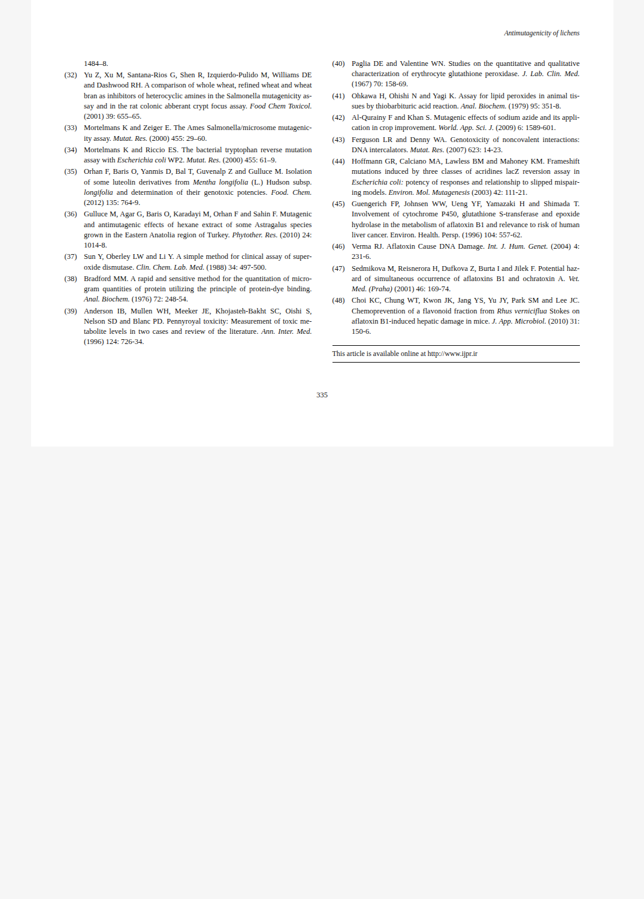Antimutagenicity of lichens
1484–8.
(32) Yu Z, Xu M, Santana-Rios G, Shen R, Izquierdo-Pulido M, Williams DE and Dashwood RH. A comparison of whole wheat, refined wheat and wheat bran as inhibitors of heterocyclic amines in the Salmonella mutagenicity assay and in the rat colonic abberant crypt focus assay. Food Chem Toxicol. (2001) 39: 655–65.
(33) Mortelmans K and Zeiger E. The Ames Salmonella/microsome mutagenicity assay. Mutat. Res. (2000) 455: 29–60.
(34) Mortelmans K and Riccio ES. The bacterial tryptophan reverse mutation assay with Escherichia coli WP2. Mutat. Res. (2000) 455: 61–9.
(35) Orhan F, Baris O, Yanmis D, Bal T, Guvenalp Z and Gulluce M. Isolation of some luteolin derivatives from Mentha longifolia (L.) Hudson subsp. longifolia and determination of their genotoxic potencies. Food. Chem. (2012) 135: 764-9.
(36) Gulluce M, Agar G, Baris O, Karadayi M, Orhan F and Sahin F. Mutagenic and antimutagenic effects of hexane extract of some Astragalus species grown in the Eastern Anatolia region of Turkey. Phytother. Res. (2010) 24: 1014-8.
(37) Sun Y, Oberley LW and Li Y. A simple method for clinical assay of superoxide dismutase. Clin. Chem. Lab. Med. (1988) 34: 497-500.
(38) Bradford MM. A rapid and sensitive method for the quantitation of microgram quantities of protein utilizing the principle of protein-dye binding. Anal. Biochem. (1976) 72: 248-54.
(39) Anderson IB, Mullen WH, Meeker JE, Khojasteh-Bakht SC, Oishi S, Nelson SD and Blanc PD. Pennyroyal toxicity: Measurement of toxic metabolite levels in two cases and review of the literature. Ann. Inter. Med. (1996) 124: 726-34.
(40) Paglia DE and Valentine WN. Studies on the quantitative and qualitative characterization of erythrocyte glutathione peroxidase. J. Lab. Clin. Med. (1967) 70: 158-69.
(41) Ohkawa H, Ohishi N and Yagi K. Assay for lipid peroxides in animal tissues by thiobarbituric acid reaction. Anal. Biochem. (1979) 95: 351-8.
(42) Al-Qurainy F and Khan S. Mutagenic effects of sodium azide and its application in crop improvement. World. App. Sci. J. (2009) 6: 1589-601.
(43) Ferguson LR and Denny WA. Genotoxicity of noncovalent interactions: DNA intercalators. Mutat. Res. (2007) 623: 14-23.
(44) Hoffmann GR, Calciano MA, Lawless BM and Mahoney KM. Frameshift mutations induced by three classes of acridines lacZ reversion assay in Escherichia coli: potency of responses and relationship to slipped mispairing models. Environ. Mol. Mutagenesis (2003) 42: 111-21.
(45) Guengerich FP, Johnsen WW, Ueng YF, Yamazaki H and Shimada T. Involvement of cytochrome P450, glutathione S-transferase and epoxide hydrolase in the metabolism of aflatoxin B1 and relevance to risk of human liver cancer. Environ. Health. Persp. (1996) 104: 557-62.
(46) Verma RJ. Aflatoxin Cause DNA Damage. Int. J. Hum. Genet. (2004) 4: 231-6.
(47) Sedmikova M, Reisnerora H, Dufkova Z, Burta I and Jilek F. Potential hazard of simultaneous occurrence of aflatoxins B1 and ochratoxin A. Vet. Med. (Praha) (2001) 46: 169-74.
(48) Choi KC, Chung WT, Kwon JK, Jang YS, Yu JY, Park SM and Lee JC. Chemoprevention of a flavonoid fraction from Rhus verniciflua Stokes on aflatoxin B1-induced hepatic damage in mice. J. App. Microbiol. (2010) 31: 150-6.
This article is available online at http://www.ijpr.ir
335